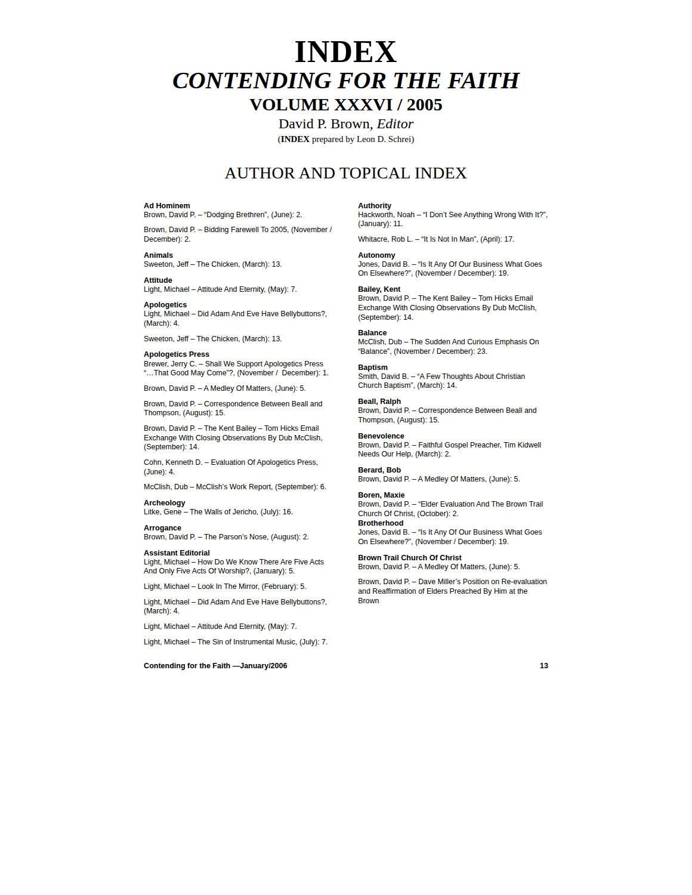INDEX
CONTENDING FOR THE FAITH
VOLUME XXXVI / 2005
David P. Brown, Editor
(INDEX prepared by Leon D. Schrei)
AUTHOR AND TOPICAL INDEX
Ad Hominem
Brown, David P. – “Dodging Brethren”, (June): 2.
Brown, David P. – Bidding Farewell To 2005, (November / December): 2.
Animals
Sweeton, Jeff – The Chicken, (March): 13.
Attitude
Light, Michael – Attitude And Eternity, (May): 7.
Apologetics
Light, Michael – Did Adam And Eve Have Bellybuttons?, (March): 4.
Sweeton, Jeff – The Chicken, (March): 13.
Apologetics Press
Brewer, Jerry C. – Shall We Support Apologetics Press “…That Good May Come”?, (November / December): 1.
Brown, David P. – A Medley Of Matters, (June): 5.
Brown, David P. – Correspondence Between Beall and Thompson, (August): 15.
Brown, David P. – The Kent Bailey – Tom Hicks Email Exchange With Closing Observations By Dub McClish, (September): 14.
Cohn, Kenneth D. – Evaluation Of Apologetics Press, (June): 4.
McClish, Dub – McClish’s Work Report, (September): 6.
Archeology
Litke, Gene – The Walls of Jericho, (July): 16.
Arrogance
Brown, David P. – The Parson’s Nose, (August): 2.
Assistant Editorial
Light, Michael – How Do We Know There Are Five Acts And Only Five Acts Of Worship?, (January): 5.
Light, Michael – Look In The Mirror, (February): 5.
Light, Michael – Did Adam And Eve Have Bellybuttons?, (March): 4.
Light, Michael – Attitude And Eternity, (May): 7.
Light, Michael – The Sin of Instrumental Music, (July): 7.
Authority
Hackworth, Noah – “I Don’t See Anything Wrong With It?”, (January): 11.
Whitacre, Rob L. – “It Is Not In Man”, (April): 17.
Autonomy
Jones, David B. – “Is It Any Of Our Business What Goes On Elsewhere?”, (November / December): 19.
Bailey, Kent
Brown, David P. – The Kent Bailey – Tom Hicks Email Exchange With Closing Observations By Dub McClish, (September): 14.
Balance
McClish, Dub – The Sudden And Curious Emphasis On “Balance”, (November / December): 23.
Baptism
Smith, David B. – “A Few Thoughts About Christian Church Baptism”, (March): 14.
Beall, Ralph
Brown, David P. – Correspondence Between Beall and Thompson, (August): 15.
Benevolence
Brown, David P. – Faithful Gospel Preacher, Tim Kidwell Needs Our Help, (March): 2.
Berard, Bob
Brown, David P. – A Medley Of Matters, (June): 5.
Boren, Maxie
Brown, David P. – “Elder Evaluation And The Brown Trail Church Of Christ, (October): 2.
Brotherhood
Jones, David B. – “Is It Any Of Our Business What Goes On Elsewhere?”, (November / December): 19.
Brown Trail Church Of Christ
Brown, David P. – A Medley Of Matters, (June): 5.
Brown, David P. – Dave Miller’s Position on Re-evaluation and Reaffirmation of Elders Preached By Him at the Brown
Contending for the Faith —January/2006 13